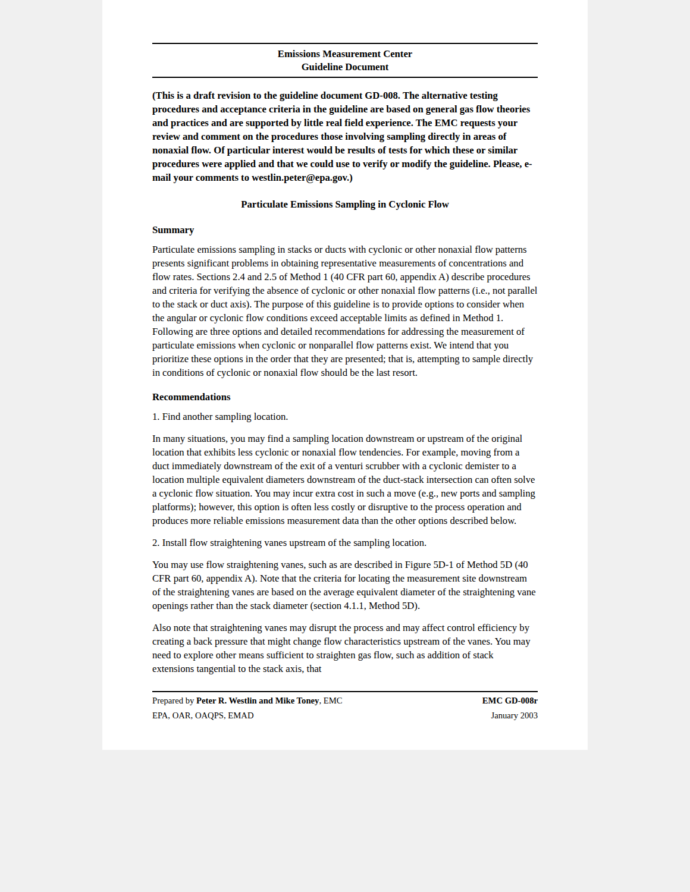Emissions Measurement Center Guideline Document
(This is a draft revision to the guideline document GD-008. The alternative testing procedures and acceptance criteria in the guideline are based on general gas flow theories and practices and are supported by little real field experience. The EMC requests your review and comment on the procedures those involving sampling directly in areas of nonaxial flow. Of particular interest would be results of tests for which these or similar procedures were applied and that we could use to verify or modify the guideline. Please, e-mail your comments to westlin.peter@epa.gov.)
Particulate Emissions Sampling in Cyclonic Flow
Summary
Particulate emissions sampling in stacks or ducts with cyclonic or other nonaxial flow patterns presents significant problems in obtaining representative measurements of concentrations and flow rates. Sections 2.4 and 2.5 of Method 1 (40 CFR part 60, appendix A) describe procedures and criteria for verifying the absence of cyclonic or other nonaxial flow patterns (i.e., not parallel to the stack or duct axis). The purpose of this guideline is to provide options to consider when the angular or cyclonic flow conditions exceed acceptable limits as defined in Method 1. Following are three options and detailed recommendations for addressing the measurement of particulate emissions when cyclonic or nonparallel flow patterns exist. We intend that you prioritize these options in the order that they are presented; that is, attempting to sample directly in conditions of cyclonic or nonaxial flow should be the last resort.
Recommendations
1. Find another sampling location.
In many situations, you may find a sampling location downstream or upstream of the original location that exhibits less cyclonic or nonaxial flow tendencies. For example, moving from a duct immediately downstream of the exit of a venturi scrubber with a cyclonic demister to a location multiple equivalent diameters downstream of the duct-stack intersection can often solve a cyclonic flow situation. You may incur extra cost in such a move (e.g., new ports and sampling platforms); however, this option is often less costly or disruptive to the process operation and produces more reliable emissions measurement data than the other options described below.
2. Install flow straightening vanes upstream of the sampling location.
You may use flow straightening vanes, such as are described in Figure 5D-1 of Method 5D (40 CFR part 60, appendix A). Note that the criteria for locating the measurement site downstream of the straightening vanes are based on the average equivalent diameter of the straightening vane openings rather than the stack diameter (section 4.1.1, Method 5D).
Also note that straightening vanes may disrupt the process and may affect control efficiency by creating a back pressure that might change flow characteristics upstream of the vanes. You may need to explore other means sufficient to straighten gas flow, such as addition of stack extensions tangential to the stack axis, that
| Prepared by Peter R. Westlin and Mike Toney , EMC | EMC GD-008r |
| EPA, OAR, OAQPS, EMAD | January 2003 |